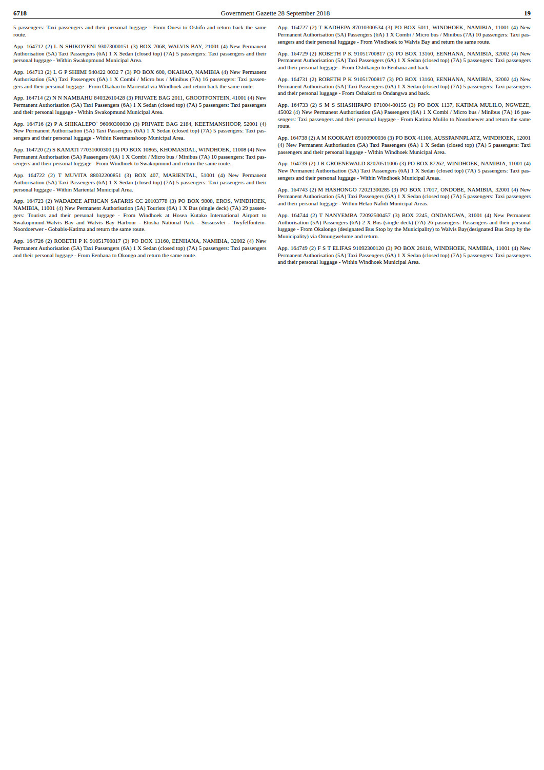6718 Government Gazette 28 September 2018 19
5 passengers: Taxi passengers and their personal luggage - From Onesi to Oshifo and return back the same route.
App. 164712 (2) L N SHIKOYENI 93073000151 (3) BOX 7068, WALVIS BAY, 21001 (4) New Permanent Authorisation (5A) Taxi Passengers (6A) 1 X Sedan (closed top) (7A) 5 passengers: Taxi passengers and their personal luggage - Within Swakopmund Municipal Area.
App. 164713 (2) L G P SHIIMI 940422 0032 7 (3) PO BOX 600, OKAHAO, NAMIBIA (4) New Permanent Authorisation (5A) Taxi Passengers (6A) 1 X Combi / Micro bus / Minibus (7A) 16 passengers: Taxi passengers and their personal luggage - From Okahao to Mariental via Windhoek and return back the same route.
App. 164714 (2) N N NAMBAHU 84032610428 (3) PRIVATE BAG 2011, GROOTFONTEIN, 41001 (4) New Permanent Authorisation (5A) Taxi Passengers (6A) 1 X Sedan (closed top) (7A) 5 passengers: Taxi passengers and their personal luggage - Within Swakopmund Municipal Area.
App. 164716 (2) P A SHIKALEPO` 96060300030 (3) PRIVATE BAG 2184, KEETMANSHOOP, 52001 (4) New Permanent Authorisation (5A) Taxi Passengers (6A) 1 X Sedan (closed top) (7A) 5 passengers: Taxi passengers and their personal luggage - Within Keetmanshoop Municipal Area.
App. 164720 (2) S KAMATI 77031000300 (3) PO BOX 10865, KHOMASDAL, WINDHOEK, 11008 (4) New Permanent Authorisation (5A) Passengers (6A) 1 X Combi / Micro bus / Minibus (7A) 10 passengers: Taxi passengers and their personal luggage - From Windhoek to Swakopmund and return the same route.
App. 164722 (2) T MUVITA 88032200851 (3) BOX 407, MARIENTAL, 51001 (4) New Permanent Authorisation (5A) Taxi Passengers (6A) 1 X Sedan (closed top) (7A) 5 passengers: Taxi passengers and their personal luggage - Within Mariental Municipal Area.
App. 164723 (2) WADADEE AFRICAN SAFARIS CC 20103778 (3) PO BOX 9808, EROS, WINDHOEK, NAMIBIA, 11001 (4) New Permanent Authorisation (5A) Tourists (6A) 1 X Bus (single deck) (7A) 29 passengers: Tourists and their personal luggage - From Windhoek at Hosea Kutako International Airport to Swakopmund-Walvis Bay and Walvis Bay Harbour - Etosha National Park - Sossusvlei - Twyfelfontein-Noordoerwer - Gobabis-Katima and return the same route.
App. 164726 (2) ROBETH P K 91051700817 (3) PO BOX 13160, EENHANA, NAMIBIA, 32002 (4) New Permanent Authorisation (5A) Taxi Passengers (6A) 1 X Sedan (closed top) (7A) 5 passengers: Taxi passengers and their personal luggage - From Eenhana to Okongo and return the same route.
App. 164727 (2) T KADHEPA 87010300534 (3) PO BOX 5011, WINDHOEK, NAMIBIA, 11001 (4) New Permanent Authorisation (5A) Passengers (6A) 1 X Combi / Micro bus / Minibus (7A) 10 passengers: Taxi passengers and their personal luggage - From Windhoek to Walvis Bay and return the same route.
App. 164729 (2) ROBETH P K 91051700817 (3) PO BOX 13160, EENHANA, NAMIBIA, 32002 (4) New Permanent Authorisation (5A) Taxi Passengers (6A) 1 X Sedan (closed top) (7A) 5 passengers: Taxi passengers and their personal luggage - From Oshikango to Eenhana and back.
App. 164731 (2) ROBETH P K 91051700817 (3) PO BOX 13160, EENHANA, NAMIBIA, 32002 (4) New Permanent Authorisation (5A) Taxi Passengers (6A) 1 X Sedan (closed top) (7A) 5 passengers: Taxi passengers and their personal luggage - From Oshakati to Ondangwa and back.
App. 164733 (2) S M S SHASHIPAPO 871004-00155 (3) PO BOX 1137, KATIMA MULILO, NGWEZE, 45002 (4) New Permanent Authorisation (5A) Passengers (6A) 1 X Combi / Micro bus / Minibus (7A) 16 passengers: Taxi passengers and their personal luggage - From Katima Mulilo to Noordoewer and return the same route.
App. 164738 (2) A M KOOKAYI 89100900036 (3) PO BOX 41106, AUSSPANNPLATZ, WINDHOEK, 12001 (4) New Permanent Authorisation (5A) Taxi Passengers (6A) 1 X Sedan (closed top) (7A) 5 passengers: Taxi passengers and their personal luggage - Within Windhoek Municipal Area.
App. 164739 (2) J R GROENEWALD 82070511006 (3) PO BOX 87262, WINDHOEK, NAMIBIA, 11001 (4) New Permanent Authorisation (5A) Taxi Passengers (6A) 1 X Sedan (closed top) (7A) 5 passengers: Taxi passengers and their personal luggage - Within Windhoek Municipal Areas.
App. 164743 (2) M HASHONGO 72021300285 (3) PO BOX 17017, ONDOBE, NAMIBIA, 32001 (4) New Permanent Authorisation (5A) Taxi Passengers (6A) 1 X Sedan (closed top) (7A) 5 passengers: Taxi passengers and their personal luggage - Within Helao Nafidi Municipal Areas.
App. 164744 (2) T NANYEMBA 72092500457 (3) BOX 2245, ONDANGWA, 31001 (4) New Permanent Authorisation (5A) Passengers (6A) 2 X Bus (single deck) (7A) 26 passengers: Passengers and their personal luggage - From Okalongo (designated Bus Stop by the Municipality) to Walvis Bay(designated Bus Stop by the Municipality) via Omungwelume and return.
App. 164749 (2) F S T ELIFAS 91092300120 (3) PO BOX 26118, WINDHOEK, NAMIBIA, 11001 (4) New Permanent Authorisation (5A) Taxi Passengers (6A) 1 X Sedan (closed top) (7A) 5 passengers: Taxi passengers and their personal luggage - Within Windhoek Municipal Area.